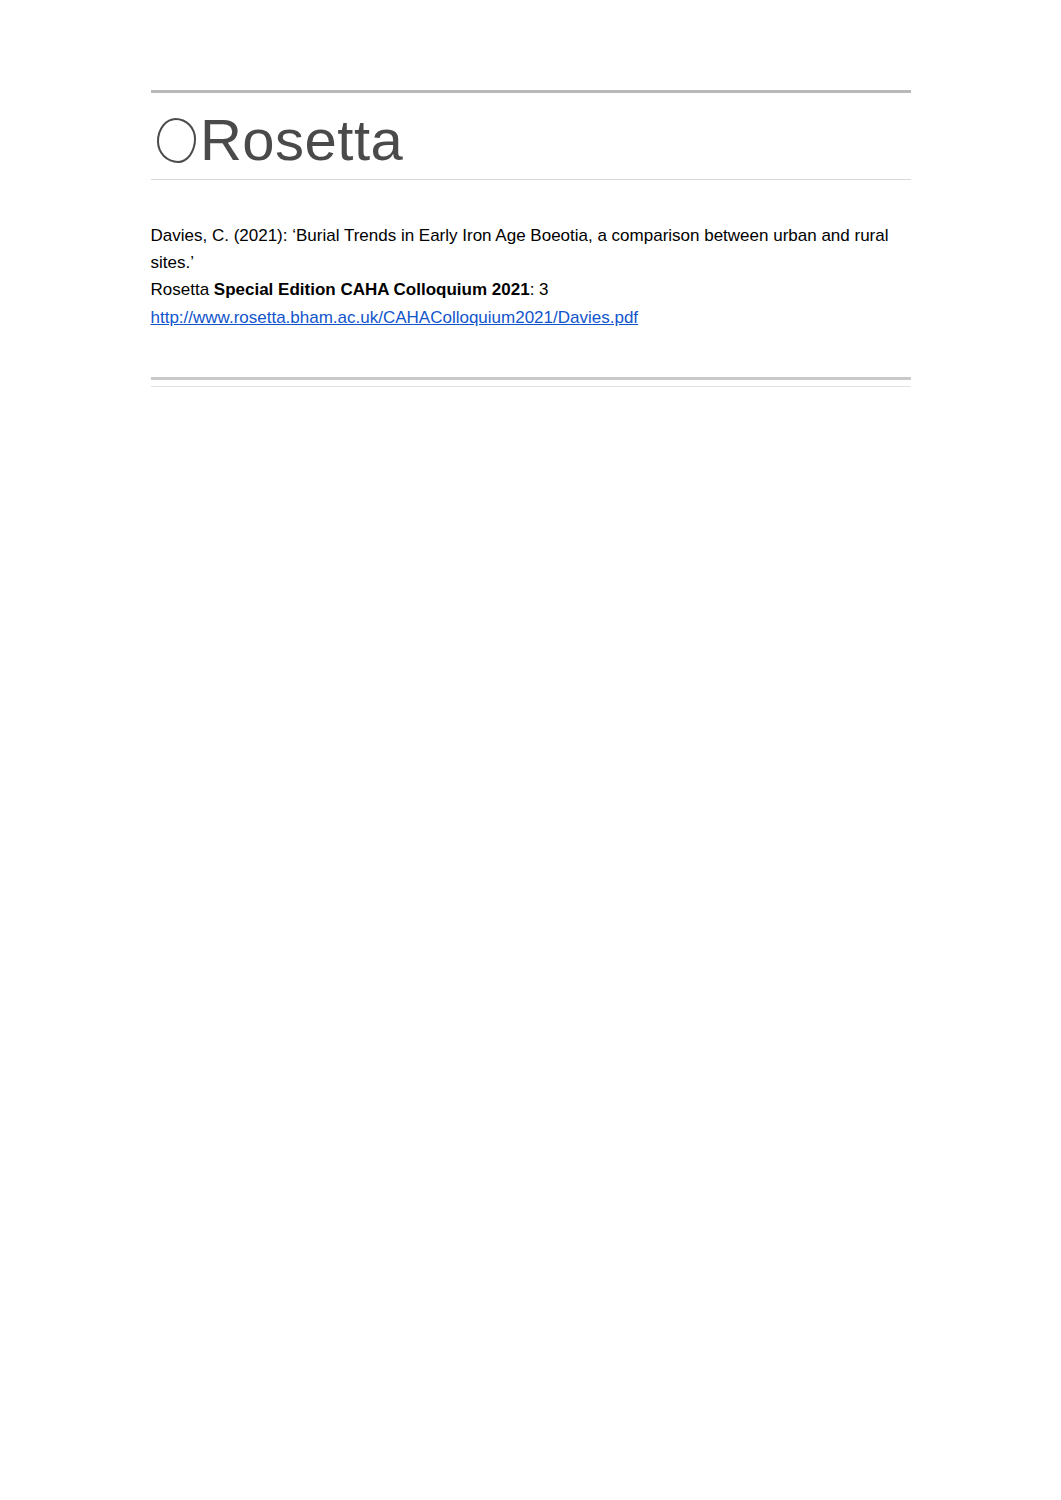Rosetta
Davies, C. (2021): ‘Burial Trends in Early Iron Age Boeotia, a comparison between urban and rural sites.’
Rosetta Special Edition CAHA Colloquium 2021: 3
http://www.rosetta.bham.ac.uk/CAHAColloquium2021/Davies.pdf